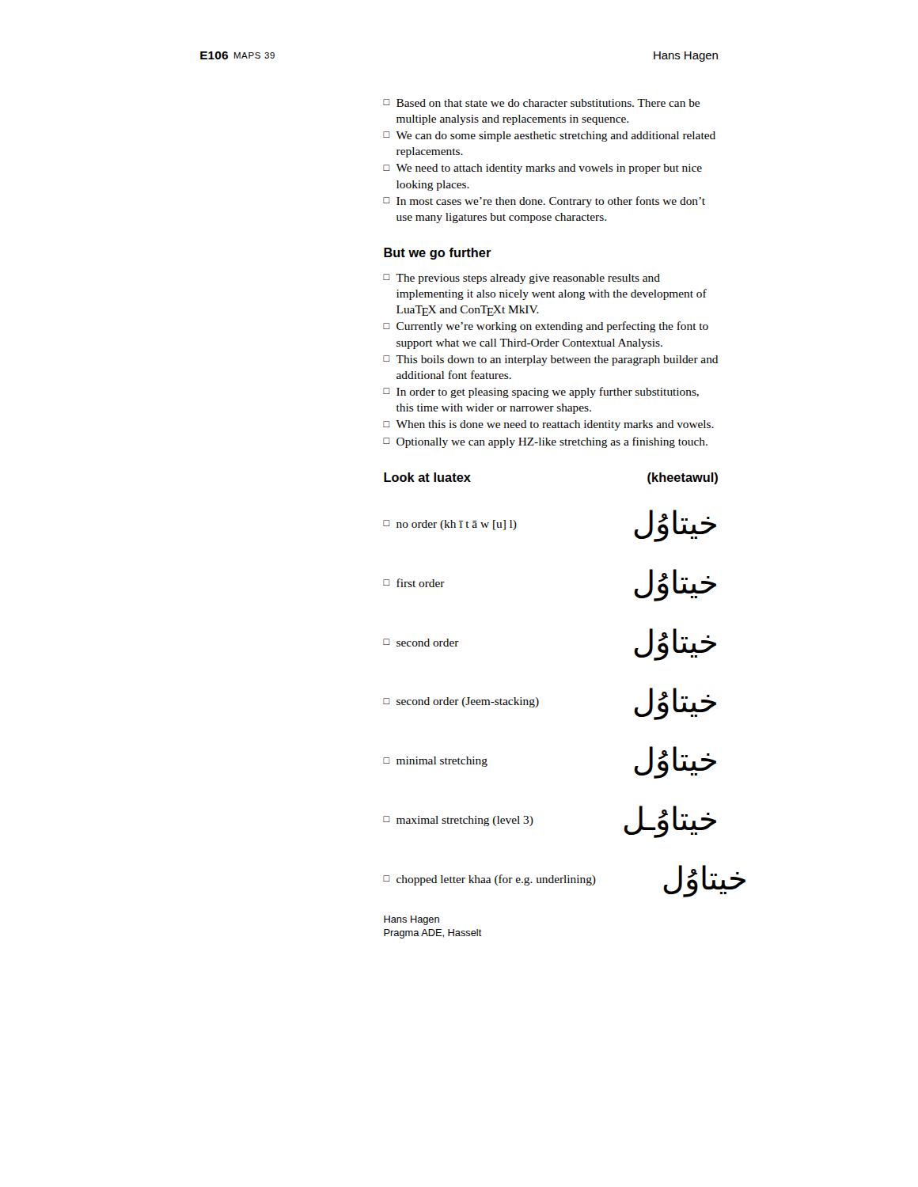E106 MAPS 39
Hans Hagen
Based on that state we do character substitutions. There can be multiple analysis and replacements in sequence.
We can do some simple aesthetic stretching and additional related replacements.
We need to attach identity marks and vowels in proper but nice looking places.
In most cases we’re then done. Contrary to other fonts we don’t use many ligatures but compose characters.
But we go further
The previous steps already give reasonable results and implementing it also nicely went along with the development of LuaTe X and ConTe Xt MkIV.
Currently we’re working on extending and perfecting the font to support what we call Third-Order Contextual Analysis.
This boils down to an interplay between the paragraph builder and additional font features.
In order to get pleasing spacing we apply further substitutions, this time with wider or narrower shapes.
When this is done we need to reattach identity marks and vowels.
Optionally we can apply HZ-like stretching as a finishing touch.
Look at luatex (kheetawul)
no order (kh ī t ā w [u] l)
خيتاوُل
first order
خيتاوُل
second order
خيتاوُل
second order (Jeem-stacking)
خيتاوُل
minimal stretching
خيتاوُل
maximal stretching (level 3)
خيتاوُـل
chopped letter khaa (for e.g. underlining)
خيتاوُل
Hans Hagen
Pragma ADE, Hasselt